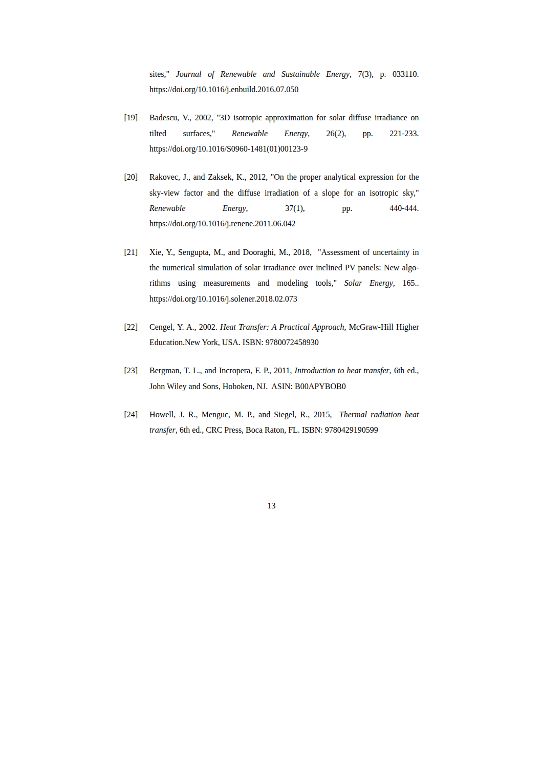sites," Journal of Renewable and Sustainable Energy, 7(3), p. 033110. https://doi.org/10.1016/j.enbuild.2016.07.050
[19] Badescu, V., 2002, "3D isotropic approximation for solar diffuse irradiance on tilted surfaces," Renewable Energy, 26(2), pp. 221-233. https://doi.org/10.1016/S0960-1481(01)00123-9
[20] Rakovec, J., and Zaksek, K., 2012, "On the proper analytical expression for the sky-view factor and the diffuse irradiation of a slope for an isotropic sky," Renewable Energy, 37(1), pp. 440-444. https://doi.org/10.1016/j.renene.2011.06.042
[21] Xie, Y., Sengupta, M., and Dooraghi, M., 2018, "Assessment of uncertainty in the numerical simulation of solar irradiance over inclined PV panels: New algorithms using measurements and modeling tools," Solar Energy, 165.. https://doi.org/10.1016/j.solener.2018.02.073
[22] Cengel, Y. A., 2002. Heat Transfer: A Practical Approach, McGraw-Hill Higher Education.New York, USA. ISBN: 9780072458930
[23] Bergman, T. L., and Incropera, F. P., 2011, Introduction to heat transfer, 6th ed., John Wiley and Sons, Hoboken, NJ. ASIN: B00APYBOB0
[24] Howell, J. R., Menguc, M. P., and Siegel, R., 2015, Thermal radiation heat transfer, 6th ed., CRC Press, Boca Raton, FL. ISBN: 9780429190599
13